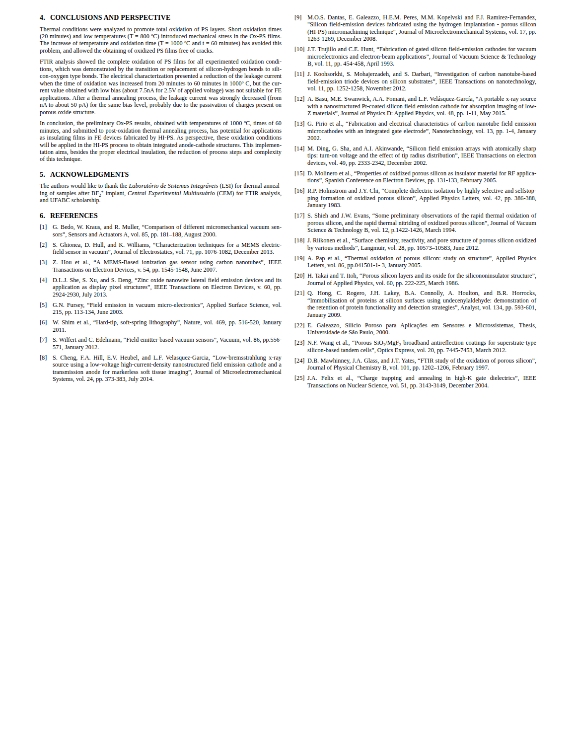4. CONCLUSIONS AND PERSPECTIVE
Thermal conditions were analyzed to promote total oxidation of PS layers. Short oxidation times (20 minutes) and low temperatures (T = 800 ºC) introduced mechanical stress in the Ox-PS films. The increase of temperature and oxidation time (T = 1000 ºC and t = 60 minutes) has avoided this problem, and allowed the obtaining of oxidized PS films free of cracks.
FTIR analysis showed the complete oxidation of PS films for all experimented oxidation conditions, which was demonstrated by the transition or replacement of silicon-hydrogen bonds to silicon-oxygen type bonds. The electrical characterization presented a reduction of the leakage current when the time of oxidation was increased from 20 minutes to 60 minutes in 1000º C, but the current value obtained with low bias (about 7.5nA for 2.5V of applied voltage) was not suitable for FE applications. After a thermal annealing process, the leakage current was strongly decreased (from nA to about 50 pA) for the same bias level, probably due to the passivation of charges present on porous oxide structure.
In conclusion, the preliminary Ox-PS results, obtained with temperatures of 1000 ºC, times of 60 minutes, and submitted to post-oxidation thermal annealing process, has potential for applications as insulating films in FE devices fabricated by HI-PS. As perspective, these oxidation conditions will be applied in the HI-PS process to obtain integrated anode-cathode structures. This implementation aims, besides the proper electrical insulation, the reduction of process steps and complexity of this technique.
5. ACKNOWLEDGMENTS
The authors would like to thank the Laboratório de Sistemas Integráveis (LSI) for thermal annealing of samples after BF2+ implant, Central Experimental Multiusuário (CEM) for FTIR analysis, and UFABC scholarship.
6. REFERENCES
G. Bedo, W. Kraus, and R. Muller, “Comparison of different micromechanical vacuum sensors”, Sensors and Actuators A, vol. 85, pp. 181–188, August 2000.
S. Ghionea, D. Hull, and K. Williams, “Characterization techniques for a MEMS electric-field sensor in vacuum”, Journal of Electrostatics, vol. 71, pp. 1076-1082, December 2013.
Z. Hou et al., “A MEMS-Based ionization gas sensor using carbon nanotubes”, IEEE Transactions on Electron Devices, v. 54, pp. 1545-1548, June 2007.
D.L.J. She, S. Xu, and S. Deng, “Zinc oxide nanowire lateral field emission devices and its application as display pixel structures”, IEEE Transactions on Electron Devices, v. 60, pp. 2924-2930, July 2013.
G.N. Fursey, “Field emission in vacuum micro-electronics”, Applied Surface Science, vol. 215, pp. 113-134, June 2003.
W. Shim et al., “Hard-tip, soft-spring lithography”, Nature, vol. 469, pp. 516-520, January 2011.
S. Wilfert and C. Edelmann, “Field emitter-based vacuum sensors”, Vacuum, vol. 86, pp.556-571, January 2012.
S. Cheng, F.A. Hill, E.V. Heubel, and L.F. Velasquez-Garcia, “Low-bremsstrahlung x-ray source using a low-voltage high-current-density nanostructured field emission cathode and a transmission anode for markerless soft tissue imaging”, Journal of Microelectromechanical Systems, vol. 24, pp. 373-383, July 2014.
M.O.S. Dantas, E. Galeazzo, H.E.M. Peres, M.M. Kopelvski and F.J. Ramirez-Fernandez, "Silicon field-emission devices fabricated using the hydrogen implantation - porous silicon (HI-PS) micromachining technique", Journal of Microelectromechanical Systems, vol. 17, pp. 1263-1269, December 2008.
J.T. Trujillo and C.E. Hunt, “Fabrication of gated silicon field-emission cathodes for vacuum microelectronics and electron-beam applications”, Journal of Vacuum Science & Technology B, vol. 11, pp. 454-458, April 1993.
J. Koohsorkhi, S. Mohajerzadeh, and S. Darbari, “Investigation of carbon nanotube-based field-emission triode devices on silicon substrates”, IEEE Transactions on nanotechnology, vol. 11, pp. 1252-1258, November 2012.
A. Basu, M.E. Swanwick, A.A. Fomani, and L.F. Velásquez-García, “A portable x-ray source with a nanostructured Pt-coated silicon field emission cathode for absorption imaging of low-Z materials”, Journal of Physics D: Applied Physics, vol. 48, pp. 1-11, May 2015.
G. Pirio et al., “Fabrication and electrical characteristics of carbon nanotube field emission microcathodes with an integrated gate electrode”, Nanotechnology, vol. 13, pp. 1-4, January 2002.
M. Ding, G. Sha, and A.I. Akinwande, “Silicon field emission arrays with atomically sharp tips: turn-on voltage and the effect of tip radius distribution”, IEEE Transactions on electron devices, vol. 49, pp. 2333-2342, December 2002.
D. Molinero et al., “Properties of oxidized porous silicon as insulator material for RF applications”, Spanish Conference on Electron Devices, pp. 131-133, February 2005.
R.P. Holmstrom and J.Y. Chi, “Complete dielectric isolation by highly selective and selfstopping formation of oxidized porous silicon”, Applied Physics Letters, vol. 42, pp. 386-388, January 1983.
S. Shieh and J.W. Evans, “Some preliminary observations of the rapid thermal oxidation of porous silicon, and the rapid thermal nitriding of oxidized porous silicon”, Journal of Vacuum Science & Technology B, vol. 12, p.1422-1426, March 1994.
J. Riikonen et al., “Surface chemistry, reactivity, and pore structure of porous silicon oxidized by various methods”, Langmuir, vol. 28, pp. 10573–10583, June 2012.
A. Pap et al., “Thermal oxidation of porous silicon: study on structure”, Applied Physics Letters, vol. 86, pp.041501-1- 3, January 2005.
H. Takai and T. Itoh, “Porous silicon layers and its oxide for the silicononinsulator structure”, Journal of Applied Physics, vol. 60, pp. 222-225, March 1986.
Q. Hong, C. Rogero, J.H. Lakey, B.A. Connolly, A. Houlton, and B.R. Horrocks, “Immobilisation of proteins at silicon surfaces using undecenylaldehyde: demonstration of the retention of protein functionality and detection strategies”, Analyst, vol. 134, pp. 593-601, January 2009.
E. Galeazzo, Silício Poroso para Aplicações em Sensores e Microssistemas, Thesis, Universidade de São Paulo, 2000.
N.F. Wang et al., “Porous SiO2/MgF2 broadband antireflection coatings for superstrate-type silicon-based tandem cells”, Optics Express, vol. 20, pp. 7445-7453, March 2012.
D.B. Mawhinney, J.A. Glass, and J.T. Yates, “FTIR study of the oxidation of porous silicon”, Journal of Physical Chemistry B, vol. 101, pp. 1202–1206, February 1997.
J.A. Felix et al., “Charge trapping and annealing in high-K gate dielectrics”, IEEE Transactions on Nuclear Science, vol. 51, pp. 3143-3149, December 2004.